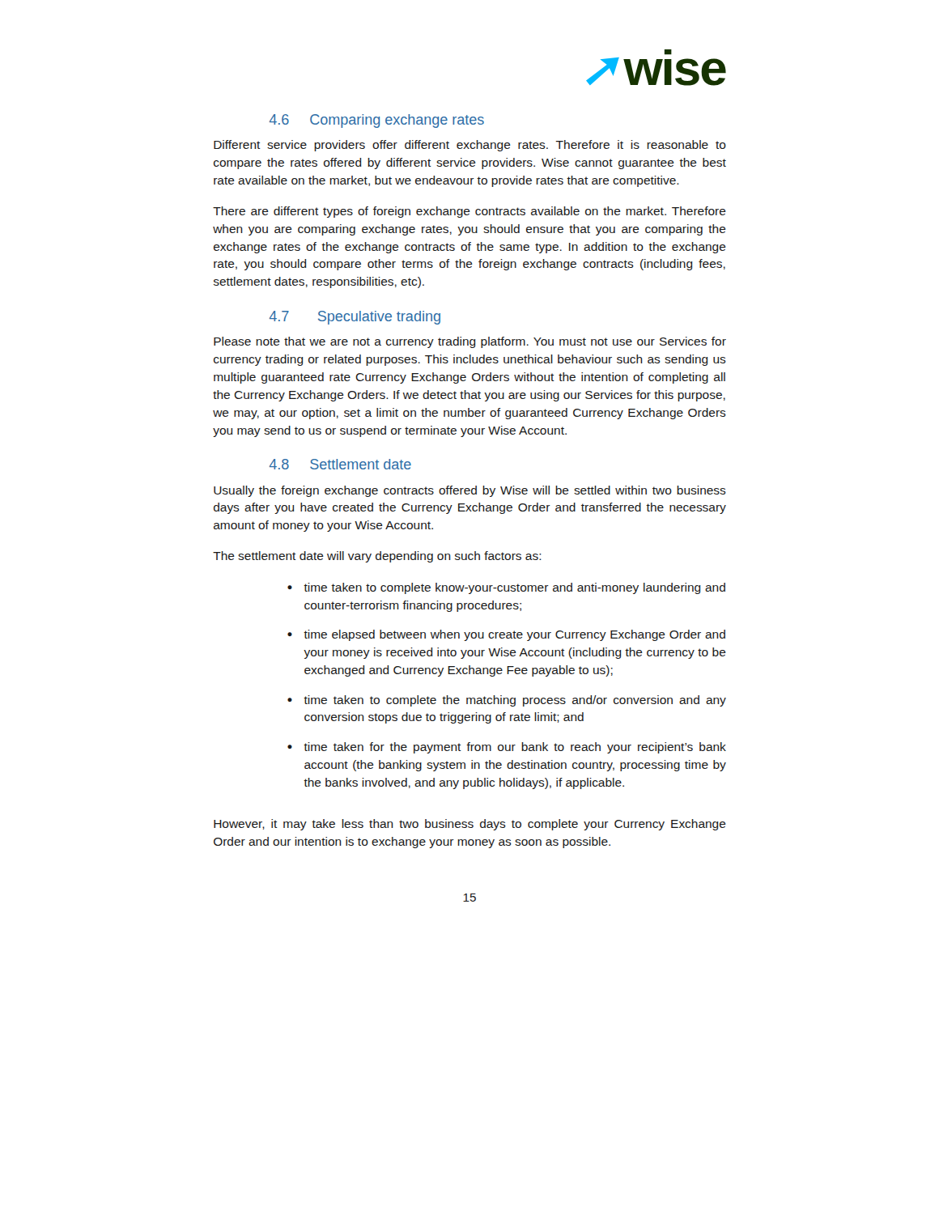➚wise
4.6 Comparing exchange rates
Different service providers offer different exchange rates. Therefore it is reasonable to compare the rates offered by different service providers. Wise cannot guarantee the best rate available on the market, but we endeavour to provide rates that are competitive.
There are different types of foreign exchange contracts available on the market. Therefore when you are comparing exchange rates, you should ensure that you are comparing the exchange rates of the exchange contracts of the same type. In addition to the exchange rate, you should compare other terms of the foreign exchange contracts (including fees, settlement dates, responsibilities, etc).
4.7 Speculative trading
Please note that we are not a currency trading platform. You must not use our Services for currency trading or related purposes. This includes unethical behaviour such as sending us multiple guaranteed rate Currency Exchange Orders without the intention of completing all the Currency Exchange Orders. If we detect that you are using our Services for this purpose, we may, at our option, set a limit on the number of guaranteed Currency Exchange Orders you may send to us or suspend or terminate your Wise Account.
4.8 Settlement date
Usually the foreign exchange contracts offered by Wise will be settled within two business days after you have created the Currency Exchange Order and transferred the necessary amount of money to your Wise Account.
The settlement date will vary depending on such factors as:
time taken to complete know-your-customer and anti-money laundering and counter-terrorism financing procedures;
time elapsed between when you create your Currency Exchange Order and your money is received into your Wise Account (including the currency to be exchanged and Currency Exchange Fee payable to us);
time taken to complete the matching process and/or conversion and any conversion stops due to triggering of rate limit; and
time taken for the payment from our bank to reach your recipient’s bank account (the banking system in the destination country, processing time by the banks involved, and any public holidays), if applicable.
However, it may take less than two business days to complete your Currency Exchange Order and our intention is to exchange your money as soon as possible.
15